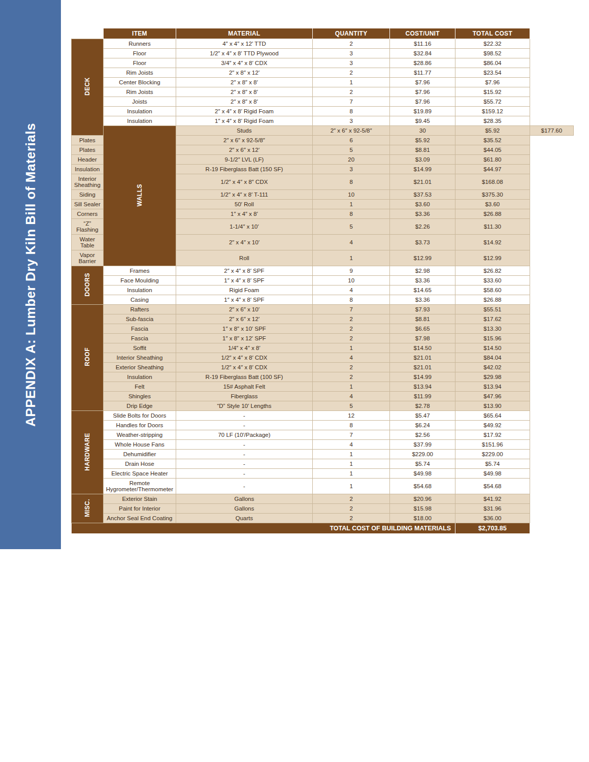APPENDIX A: Lumber Dry Kiln Bill of Materials
| | ITEM | MATERIAL | QUANTITY | COST/UNIT | TOTAL COST |
| --- | --- | --- | --- | --- | --- |
| DECK | Runners | 4″ x 4″ x 12′ TTD | 2 | $11.16 | $22.32 |
| Floor | 1/2″ x 4″ x 8′ TTD Plywood | 3 | $32.84 | $98.52 |
| Floor | 3/4″ x 4″ x 8′ CDX | 3 | $28.86 | $86.04 |
| Rim Joists | 2″ x 8″ x 12′ | 2 | $11.77 | $23.54 |
| Center Blocking | 2″ x 8″ x 8′ | 1 | $7.96 | $7.96 |
| Rim Joists | 2″ x 8″ x 8′ | 2 | $7.96 | $15.92 |
| Joists | 2″ x 8″ x 8′ | 7 | $7.96 | $55.72 |
| Insulation | 2″ x 4″ x 8′ Rigid Foam | 8 | $19.89 | $159.12 |
| Insulation | 1″ x 4″ x 8′ Rigid Foam | 3 | $9.45 | $28.35 |
| WALLS | Studs | 2″ x 6″ x 92-5/8″ | 30 | $5.92 | $177.60 |
| Plates | 2″ x 6″ x 92-5/8″ | 6 | $5.92 | $35.52 |
| Plates | 2″ x 6″ x 12′ | 5 | $8.81 | $44.05 |
| Header | 9-1/2″ LVL (LF) | 20 | $3.09 | $61.80 |
| Insulation | R-19 Fiberglass Batt (150 SF) | 3 | $14.99 | $44.97 |
| Interior Sheathing | 1/2″ x 4″ x 8″ CDX | 8 | $21.01 | $168.08 |
| Siding | 1/2″ x 4″ x 8′ T-111 | 10 | $37.53 | $375.30 |
| Sill Sealer | 50′ Roll | 1 | $3.60 | $3.60 |
| Corners | 1″ x 4″ x 8′ | 8 | $3.36 | $26.88 |
| “Z” Flashing | 1-1/4″ x 10′ | 5 | $2.26 | $11.30 |
| Water Table | 2″ x 4″ x 10′ | 4 | $3.73 | $14.92 |
| Vapor Barrier | Roll | 1 | $12.99 | $12.99 |
| DOORS | Frames | 2″ x 4″ x 8′ SPF | 9 | $2.98 | $26.82 |
| Face Moulding | 1″ x 4″ x 8′ SPF | 10 | $3.36 | $33.60 |
| Insulation | Rigid Foam | 4 | $14.65 | $58.60 |
| Casing | 1″ x 4″ x 8′ SPF | 8 | $3.36 | $26.88 |
| ROOF | Rafters | 2″ x 6″ x 10′ | 7 | $7.93 | $55.51 |
| Sub-fascia | 2″ x 6″ x 12′ | 2 | $8.81 | $17.62 |
| Fascia | 1″ x 8″ x 10′ SPF | 2 | $6.65 | $13.30 |
| Fascia | 1″ x 8″ x 12′ SPF | 2 | $7.98 | $15.96 |
| Soffit | 1/4″ x 4″ x 8′ | 1 | $14.50 | $14.50 |
| Interior Sheathing | 1/2″ x 4″ x 8′ CDX | 4 | $21.01 | $84.04 |
| Exterior Sheathing | 1/2″ x 4″ x 8′ CDX | 2 | $21.01 | $42.02 |
| Insulation | R-19 Fiberglass Batt (100 SF) | 2 | $14.99 | $29.98 |
| Felt | 15# Asphalt Felt | 1 | $13.94 | $13.94 |
| Shingles | Fiberglass | 4 | $11.99 | $47.96 |
| Drip Edge | “D” Style 10′ Lengths | 5 | $2.78 | $13.90 |
| HARDWARE | Slide Bolts for Doors | - | 12 | $5.47 | $65.64 |
| Handles for Doors | - | 8 | $6.24 | $49.92 |
| Weather-stripping | 70 LF (10′/Package) | 7 | $2.56 | $17.92 |
| Whole House Fans | - | 4 | $37.99 | $151.96 |
| Dehumidifier | - | 1 | $229.00 | $229.00 |
| Drain Hose | - | 1 | $5.74 | $5.74 |
| Electric Space Heater | - | 1 | $49.98 | $49.98 |
| Remote Hygrometer/Thermometer | - | 1 | $54.68 | $54.68 |
| MISC. | Exterior Stain | Gallons | 2 | $20.96 | $41.92 |
| Paint for Interior | Gallons | 2 | $15.98 | $31.96 |
| Anchor Seal End Coating | Quarts | 2 | $18.00 | $36.00 |
| TOTAL COST OF BUILDING MATERIALS | $2,703.85 |